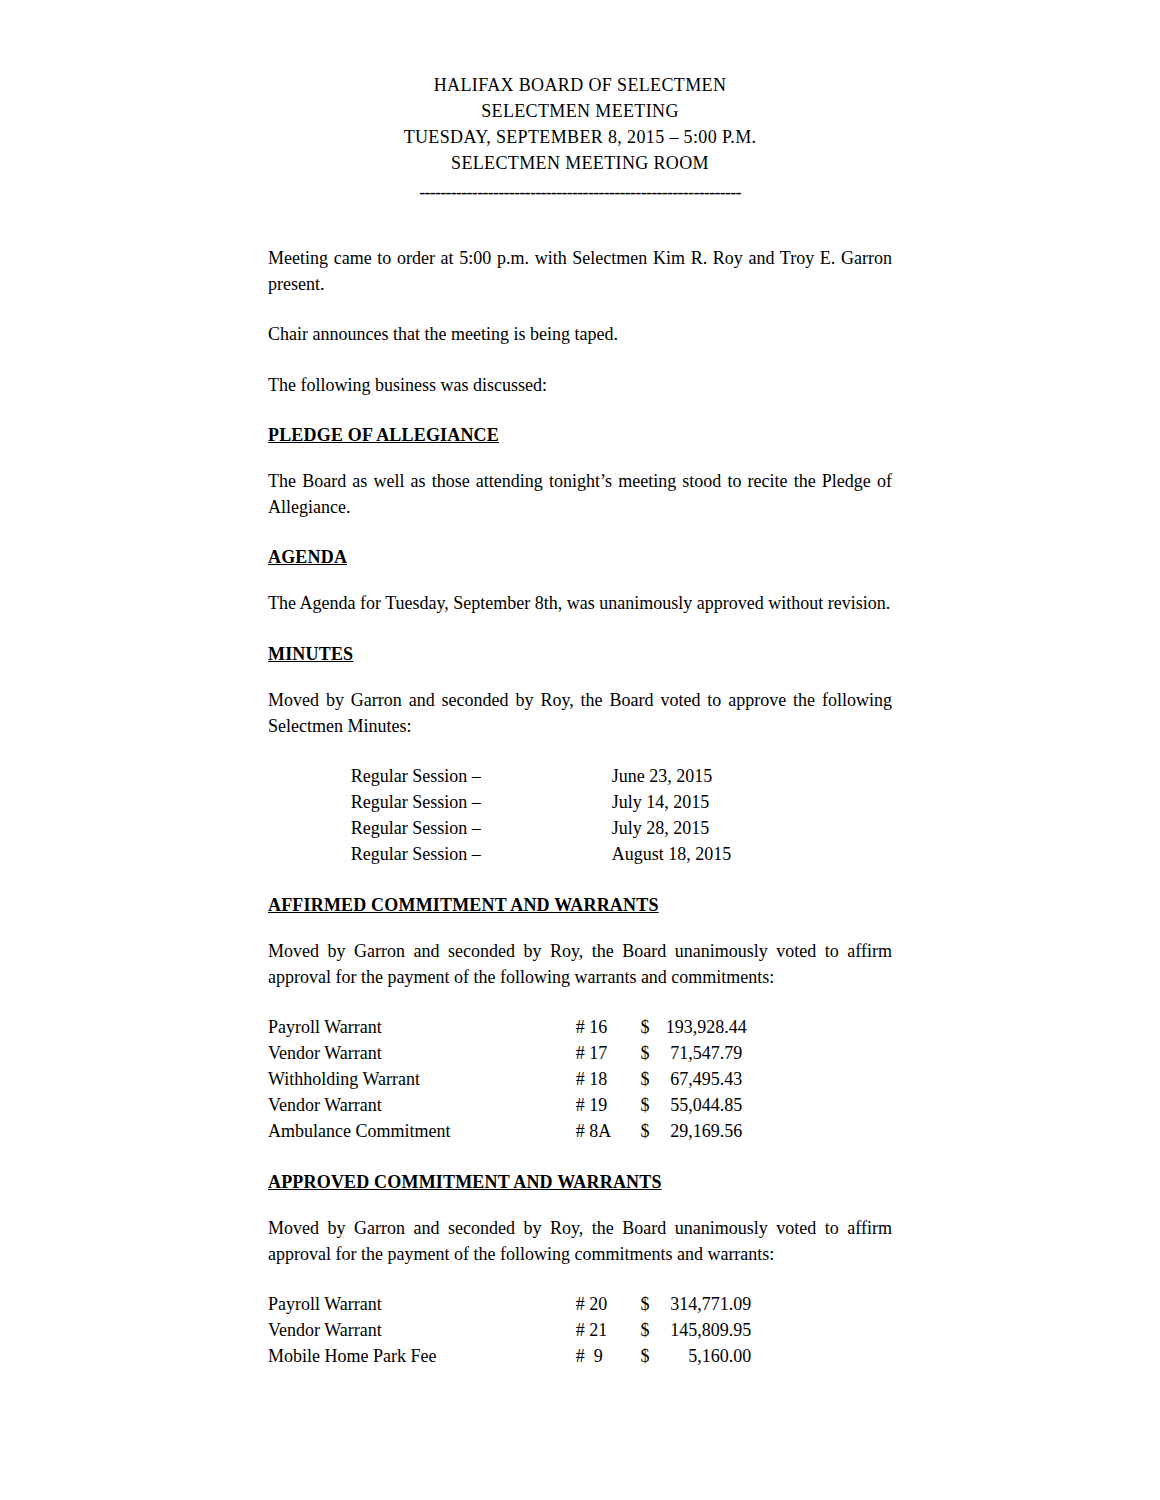HALIFAX BOARD OF SELECTMEN
SELECTMEN MEETING
TUESDAY, SEPTEMBER 8, 2015 – 5:00 P.M.
SELECTMEN MEETING ROOM
-------------------------------------------------------------
Meeting came to order at 5:00 p.m. with Selectmen Kim R. Roy and Troy E. Garron present.
Chair announces that the meeting is being taped.
The following business was discussed:
PLEDGE OF ALLEGIANCE
The Board as well as those attending tonight’s meeting stood to recite the Pledge of Allegiance.
AGENDA
The Agenda for Tuesday, September 8th, was unanimously approved without revision.
MINUTES
Moved by Garron and seconded by Roy, the Board voted to approve the following Selectmen Minutes:
Regular Session –June 23, 2015
Regular Session –July 14, 2015
Regular Session –July 28, 2015
Regular Session –August 18, 2015
AFFIRMED COMMITMENT AND WARRANTS
Moved by Garron and seconded by Roy, the Board unanimously voted to affirm approval for the payment of the following warrants and commitments:
| Payroll Warrant | # 16 | $ | 193,928.44 |
| Vendor Warrant | # 17 | $ | 71,547.79 |
| Withholding Warrant | # 18 | $ | 67,495.43 |
| Vendor Warrant | # 19 | $ | 55,044.85 |
| Ambulance Commitment | # 8A | $ | 29,169.56 |
APPROVED COMMITMENT AND WARRANTS
Moved by Garron and seconded by Roy, the Board unanimously voted to affirm approval for the payment of the following commitments and warrants:
| Payroll Warrant | # 20 | $ | 314,771.09 |
| Vendor Warrant | # 21 | $ | 145,809.95 |
| Mobile Home Park Fee | # 9 | $ | 5,160.00 |